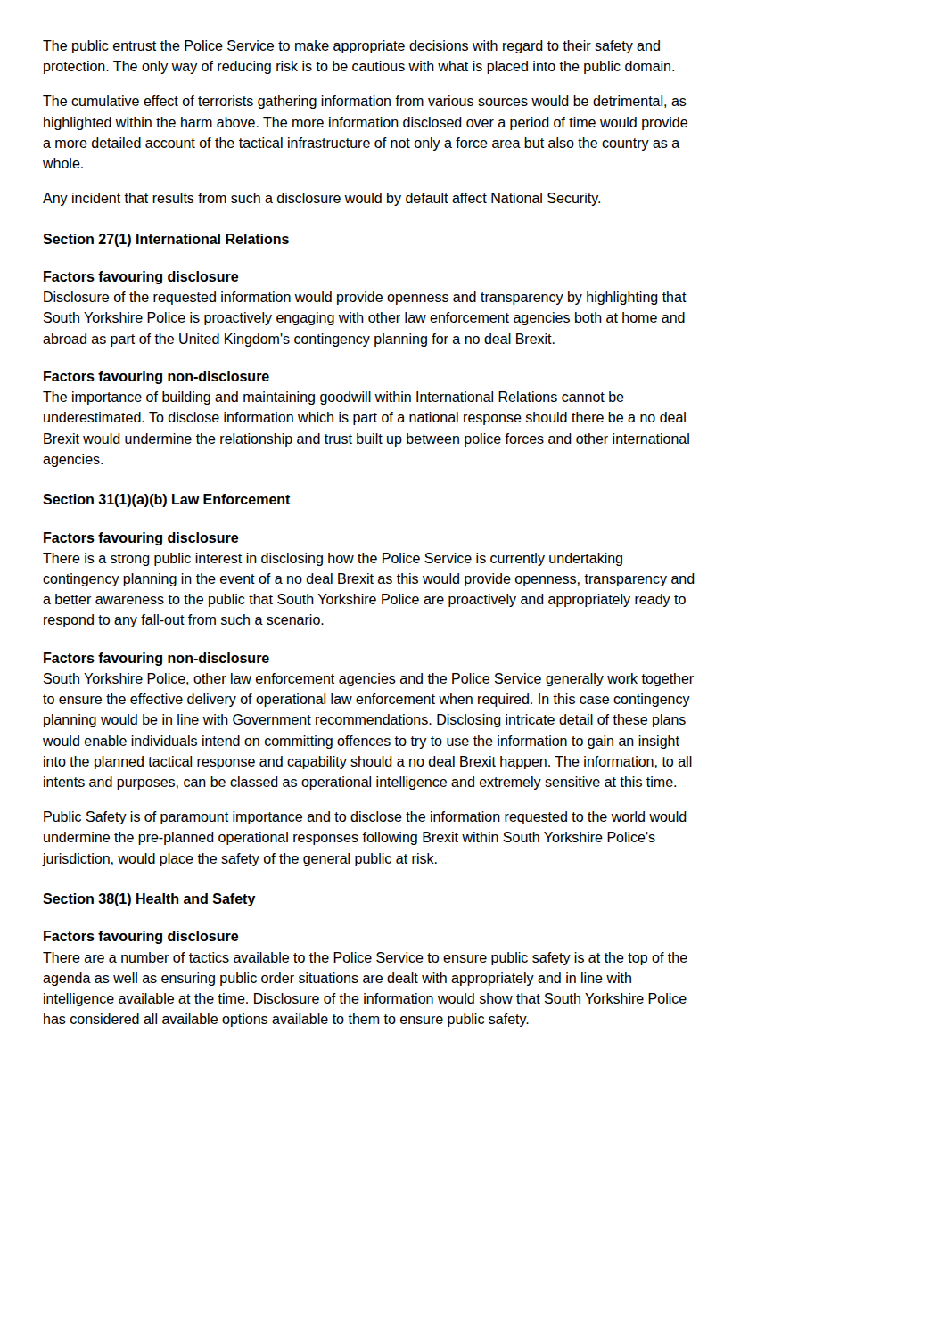The public entrust the Police Service to make appropriate decisions with regard to their safety and protection. The only way of reducing risk is to be cautious with what is placed into the public domain.
The cumulative effect of terrorists gathering information from various sources would be detrimental, as highlighted within the harm above. The more information disclosed over a period of time would provide a more detailed account of the tactical infrastructure of not only a force area but also the country as a whole.
Any incident that results from such a disclosure would by default affect National Security.
Section 27(1) International Relations
Factors favouring disclosure
Disclosure of the requested information would provide openness and transparency by highlighting that South Yorkshire Police is proactively engaging with other law enforcement agencies both at home and abroad as part of the United Kingdom's contingency planning for a no deal Brexit.
Factors favouring non-disclosure
The importance of building and maintaining goodwill within International Relations cannot be underestimated. To disclose information which is part of a national response should there be a no deal Brexit would undermine the relationship and trust built up between police forces and other international agencies.
Section 31(1)(a)(b) Law Enforcement
Factors favouring disclosure
There is a strong public interest in disclosing how the Police Service is currently undertaking contingency planning in the event of a no deal Brexit as this would provide openness, transparency and a better awareness to the public that South Yorkshire Police are proactively and appropriately ready to respond to any fall-out from such a scenario.
Factors favouring non-disclosure
South Yorkshire Police, other law enforcement agencies and the Police Service generally work together to ensure the effective delivery of operational law enforcement when required. In this case contingency planning would be in line with Government recommendations. Disclosing intricate detail of these plans would enable individuals intend on committing offences to try to use the information to gain an insight into the planned tactical response and capability should a no deal Brexit happen. The information, to all intents and purposes, can be classed as operational intelligence and extremely sensitive at this time.
Public Safety is of paramount importance and to disclose the information requested to the world would undermine the pre-planned operational responses following Brexit within South Yorkshire Police's jurisdiction, would place the safety of the general public at risk.
Section 38(1) Health and Safety
Factors favouring disclosure
There are a number of tactics available to the Police Service to ensure public safety is at the top of the agenda as well as ensuring public order situations are dealt with appropriately and in line with intelligence available at the time. Disclosure of the information would show that South Yorkshire Police has considered all available options available to them to ensure public safety.